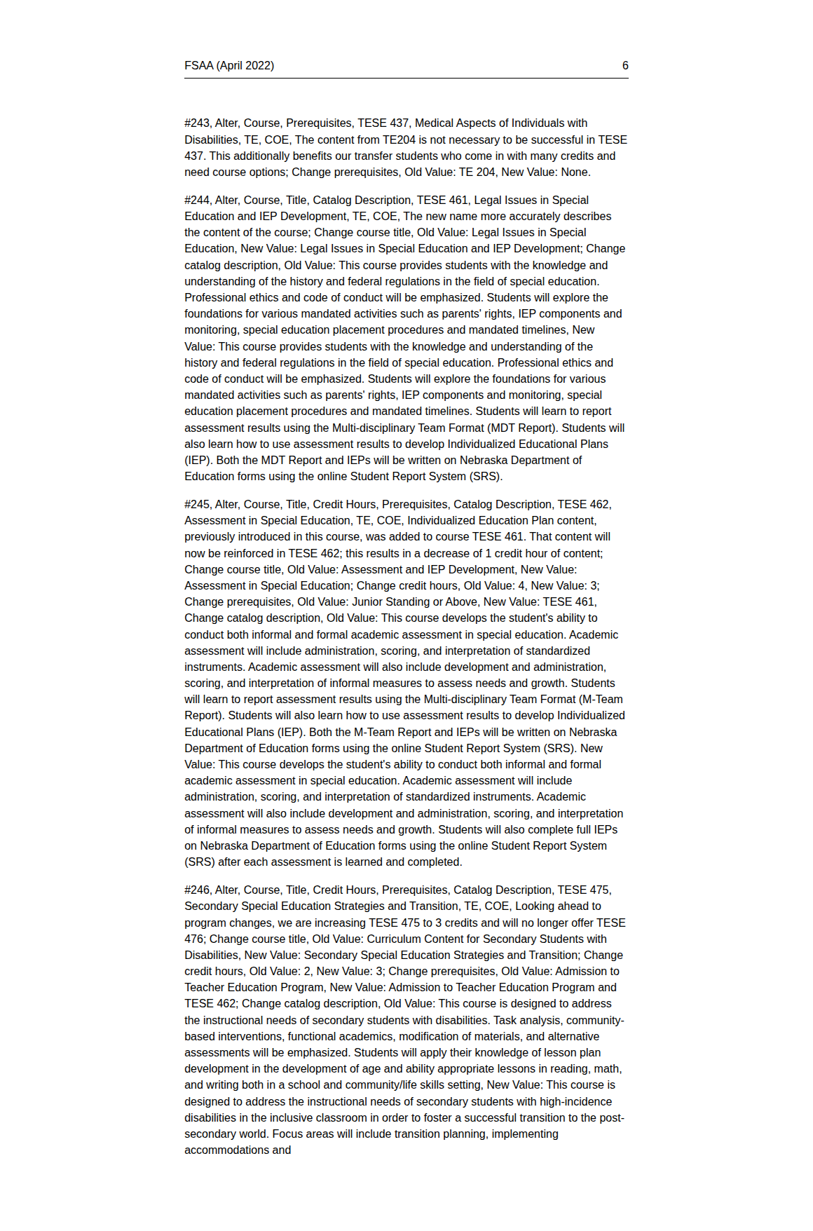FSAA (April 2022) 6
#243, Alter, Course, Prerequisites, TESE 437, Medical Aspects of Individuals with Disabilities, TE, COE, The content from TE204 is not necessary to be successful in TESE 437. This additionally benefits our transfer students who come in with many credits and need course options; Change prerequisites, Old Value: TE 204, New Value: None.
#244, Alter, Course, Title, Catalog Description, TESE 461, Legal Issues in Special Education and IEP Development, TE, COE, The new name more accurately describes the content of the course; Change course title, Old Value: Legal Issues in Special Education, New Value: Legal Issues in Special Education and IEP Development; Change catalog description, Old Value: This course provides students with the knowledge and understanding of the history and federal regulations in the field of special education. Professional ethics and code of conduct will be emphasized. Students will explore the foundations for various mandated activities such as parents' rights, IEP components and monitoring, special education placement procedures and mandated timelines, New Value: This course provides students with the knowledge and understanding of the history and federal regulations in the field of special education. Professional ethics and code of conduct will be emphasized. Students will explore the foundations for various mandated activities such as parents' rights, IEP components and monitoring, special education placement procedures and mandated timelines. Students will learn to report assessment results using the Multi-disciplinary Team Format (MDT Report). Students will also learn how to use assessment results to develop Individualized Educational Plans (IEP). Both the MDT Report and IEPs will be written on Nebraska Department of Education forms using the online Student Report System (SRS).
#245, Alter, Course, Title, Credit Hours, Prerequisites, Catalog Description, TESE 462, Assessment in Special Education, TE, COE, Individualized Education Plan content, previously introduced in this course, was added to course TESE 461. That content will now be reinforced in TESE 462; this results in a decrease of 1 credit hour of content; Change course title, Old Value: Assessment and IEP Development, New Value: Assessment in Special Education; Change credit hours, Old Value: 4, New Value: 3; Change prerequisites, Old Value: Junior Standing or Above, New Value: TESE 461, Change catalog description, Old Value: This course develops the student's ability to conduct both informal and formal academic assessment in special education. Academic assessment will include administration, scoring, and interpretation of standardized instruments. Academic assessment will also include development and administration, scoring, and interpretation of informal measures to assess needs and growth. Students will learn to report assessment results using the Multi-disciplinary Team Format (M-Team Report). Students will also learn how to use assessment results to develop Individualized Educational Plans (IEP). Both the M-Team Report and IEPs will be written on Nebraska Department of Education forms using the online Student Report System (SRS). New Value: This course develops the student's ability to conduct both informal and formal academic assessment in special education. Academic assessment will include administration, scoring, and interpretation of standardized instruments. Academic assessment will also include development and administration, scoring, and interpretation of informal measures to assess needs and growth. Students will also complete full IEPs on Nebraska Department of Education forms using the online Student Report System (SRS) after each assessment is learned and completed.
#246, Alter, Course, Title, Credit Hours, Prerequisites, Catalog Description, TESE 475, Secondary Special Education Strategies and Transition, TE, COE, Looking ahead to program changes, we are increasing TESE 475 to 3 credits and will no longer offer TESE 476; Change course title, Old Value: Curriculum Content for Secondary Students with Disabilities, New Value: Secondary Special Education Strategies and Transition; Change credit hours, Old Value: 2, New Value: 3; Change prerequisites, Old Value: Admission to Teacher Education Program, New Value: Admission to Teacher Education Program and TESE 462; Change catalog description, Old Value: This course is designed to address the instructional needs of secondary students with disabilities. Task analysis, community-based interventions, functional academics, modification of materials, and alternative assessments will be emphasized. Students will apply their knowledge of lesson plan development in the development of age and ability appropriate lessons in reading, math, and writing both in a school and community/life skills setting, New Value: This course is designed to address the instructional needs of secondary students with high-incidence disabilities in the inclusive classroom in order to foster a successful transition to the post-secondary world. Focus areas will include transition planning, implementing accommodations and